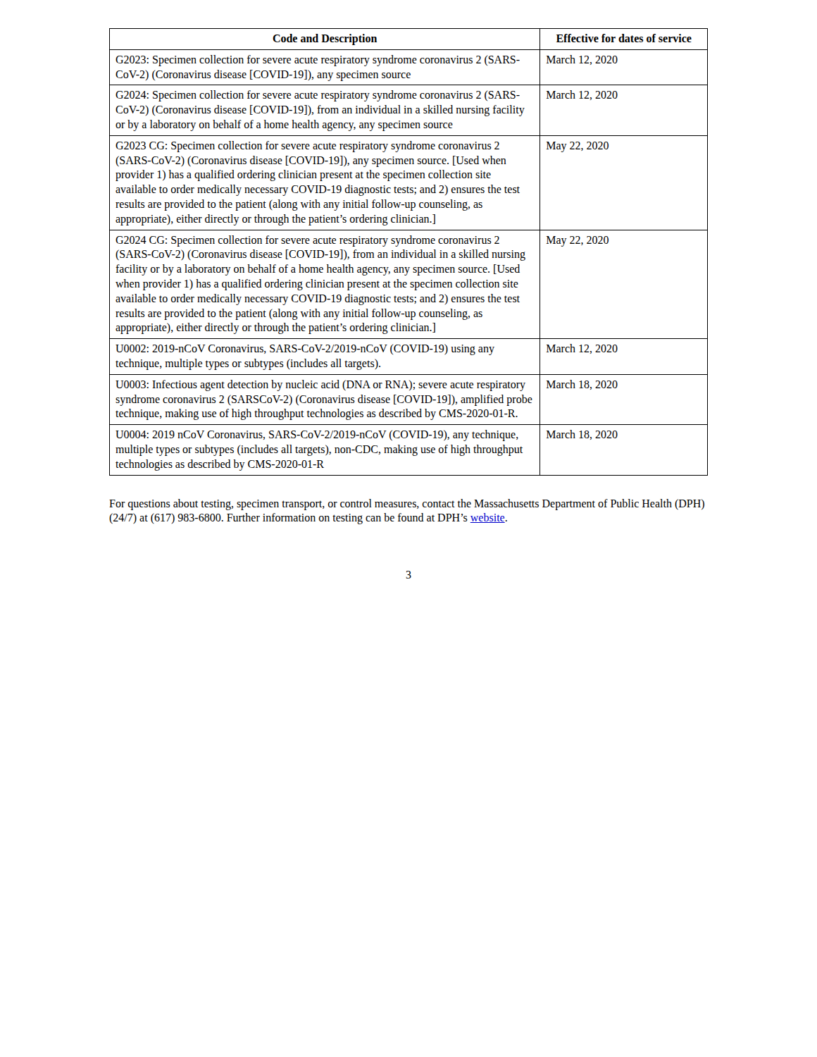| Code and Description | Effective for dates of service |
| --- | --- |
| G2023: Specimen collection for severe acute respiratory syndrome coronavirus 2 (SARS-CoV-2) (Coronavirus disease [COVID-19]), any specimen source | March 12, 2020 |
| G2024: Specimen collection for severe acute respiratory syndrome coronavirus 2 (SARS-CoV-2) (Coronavirus disease [COVID-19]), from an individual in a skilled nursing facility or by a laboratory on behalf of a home health agency, any specimen source | March 12, 2020 |
| G2023 CG: Specimen collection for severe acute respiratory syndrome coronavirus 2 (SARS-CoV-2) (Coronavirus disease [COVID-19]), any specimen source. [Used when provider 1) has a qualified ordering clinician present at the specimen collection site available to order medically necessary COVID-19 diagnostic tests; and 2) ensures the test results are provided to the patient (along with any initial follow-up counseling, as appropriate), either directly or through the patient’s ordering clinician.] | May 22, 2020 |
| G2024 CG: Specimen collection for severe acute respiratory syndrome coronavirus 2 (SARS-CoV-2) (Coronavirus disease [COVID-19]), from an individual in a skilled nursing facility or by a laboratory on behalf of a home health agency, any specimen source. [Used when provider 1) has a qualified ordering clinician present at the specimen collection site available to order medically necessary COVID-19 diagnostic tests; and 2) ensures the test results are provided to the patient (along with any initial follow-up counseling, as appropriate), either directly or through the patient’s ordering clinician.] | May 22, 2020 |
| U0002: 2019-nCoV Coronavirus, SARS-CoV-2/2019-nCoV (COVID-19) using any technique, multiple types or subtypes (includes all targets). | March 12, 2020 |
| U0003: Infectious agent detection by nucleic acid (DNA or RNA); severe acute respiratory syndrome coronavirus 2 (SARSCoV-2) (Coronavirus disease [COVID-19]), amplified probe technique, making use of high throughput technologies as described by CMS-2020-01-R. | March 18, 2020 |
| U0004: 2019 nCoV Coronavirus, SARS-CoV-2/2019-nCoV (COVID-19), any technique, multiple types or subtypes (includes all targets), non-CDC, making use of high throughput technologies as described by CMS-2020-01-R | March 18, 2020 |
For questions about testing, specimen transport, or control measures, contact the Massachusetts Department of Public Health (DPH) (24/7) at (617) 983-6800. Further information on testing can be found at DPH’s website.
3